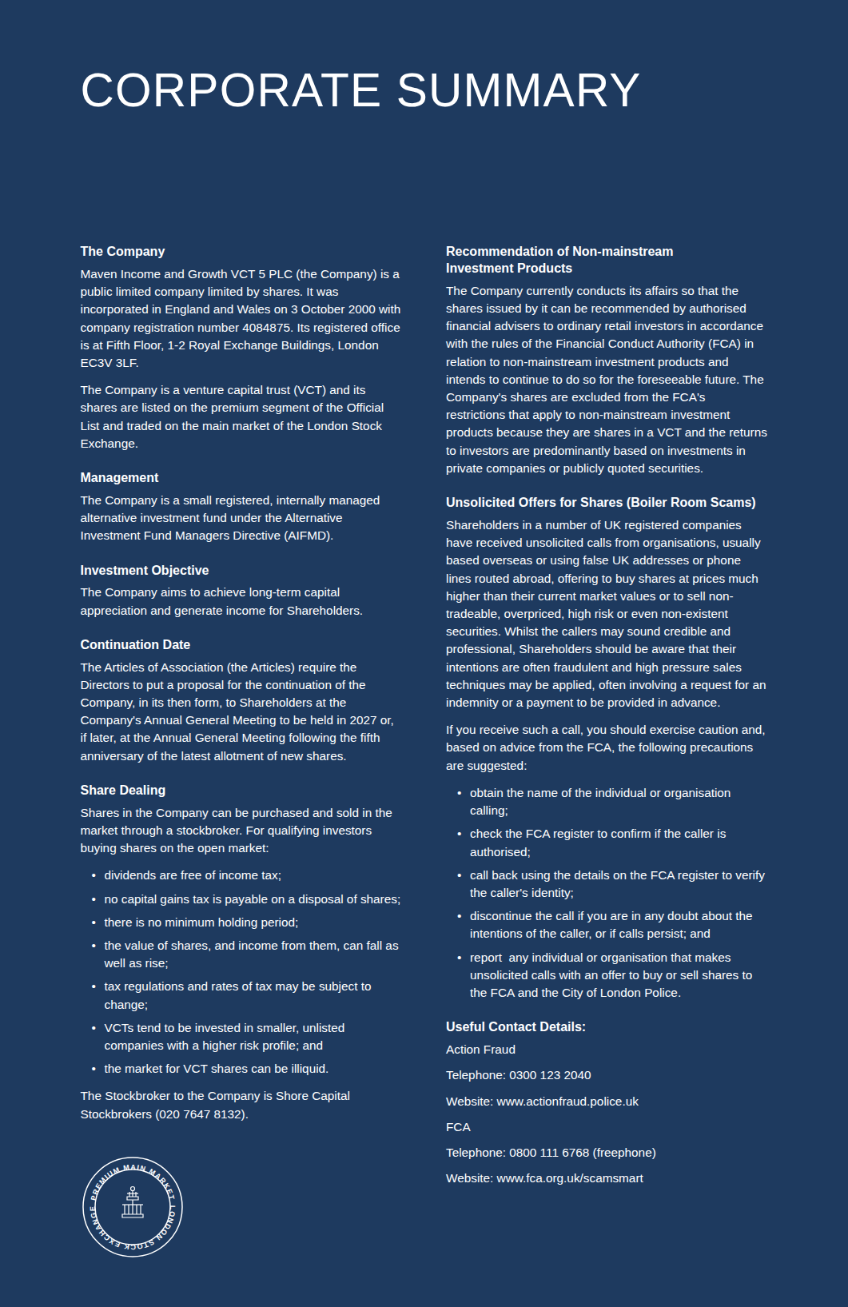CORPORATE SUMMARY
The Company
Maven Income and Growth VCT 5 PLC (the Company) is a public limited company limited by shares. It was incorporated in England and Wales on 3 October 2000 with company registration number 4084875. Its registered office is at Fifth Floor, 1-2 Royal Exchange Buildings, London EC3V 3LF.
The Company is a venture capital trust (VCT) and its shares are listed on the premium segment of the Official List and traded on the main market of the London Stock Exchange.
Management
The Company is a small registered, internally managed alternative investment fund under the Alternative Investment Fund Managers Directive (AIFMD).
Investment Objective
The Company aims to achieve long-term capital appreciation and generate income for Shareholders.
Continuation Date
The Articles of Association (the Articles) require the Directors to put a proposal for the continuation of the Company, in its then form, to Shareholders at the Company's Annual General Meeting to be held in 2027 or, if later, at the Annual General Meeting following the fifth anniversary of the latest allotment of new shares.
Share Dealing
Shares in the Company can be purchased and sold in the market through a stockbroker. For qualifying investors buying shares on the open market:
dividends are free of income tax;
no capital gains tax is payable on a disposal of shares;
there is no minimum holding period;
the value of shares, and income from them, can fall as well as rise;
tax regulations and rates of tax may be subject to change;
VCTs tend to be invested in smaller, unlisted companies with a higher risk profile; and
the market for VCT shares can be illiquid.
The Stockbroker to the Company is Shore Capital Stockbrokers (020 7647 8132).
PREMIUM MAIN MARKET LONDON STOCK EXCHANGE
Recommendation of Non-mainstream
Investment Products
The Company currently conducts its affairs so that the shares issued by it can be recommended by authorised financial advisers to ordinary retail investors in accordance with the rules of the Financial Conduct Authority (FCA) in relation to non-mainstream investment products and intends to continue to do so for the foreseeable future. The Company's shares are excluded from the FCA's restrictions that apply to non-mainstream investment products because they are shares in a VCT and the returns to investors are predominantly based on investments in private companies or publicly quoted securities.
Unsolicited Offers for Shares (Boiler Room Scams)
Shareholders in a number of UK registered companies have received unsolicited calls from organisations, usually based overseas or using false UK addresses or phone lines routed abroad, offering to buy shares at prices much higher than their current market values or to sell non-tradeable, overpriced, high risk or even non-existent securities. Whilst the callers may sound credible and professional, Shareholders should be aware that their intentions are often fraudulent and high pressure sales techniques may be applied, often involving a request for an indemnity or a payment to be provided in advance.
If you receive such a call, you should exercise caution and, based on advice from the FCA, the following precautions are suggested:
obtain the name of the individual or organisation calling;
check the FCA register to confirm if the caller is authorised;
call back using the details on the FCA register to verify the caller's identity;
discontinue the call if you are in any doubt about the intentions of the caller, or if calls persist; and
report any individual or organisation that makes unsolicited calls with an offer to buy or sell shares to the FCA and the City of London Police.
Useful Contact Details:
Action Fraud
Telephone: 0300 123 2040
Website: www.actionfraud.police.uk
FCA
Telephone: 0800 111 6768 (freephone)
Website: www.fca.org.uk/scamsmart